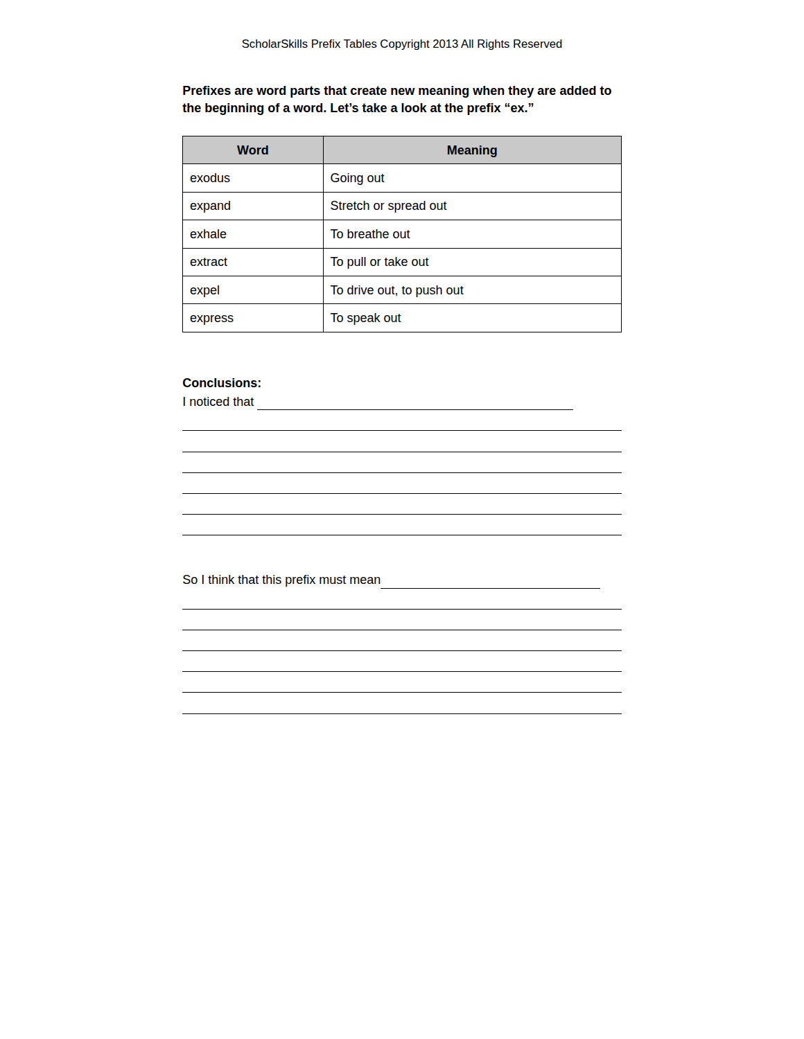ScholarSkills Prefix Tables Copyright 2013 All Rights Reserved
Prefixes are word parts that create new meaning when they are added to the beginning of a word. Let’s take a look at the prefix “ex.”
| Word | Meaning |
| --- | --- |
| exodus | Going out |
| expand | Stretch or spread out |
| exhale | To breathe out |
| extract | To pull or take out |
| expel | To drive out, to push out |
| express | To speak out |
Conclusions:
I noticed that
So I think that this prefix must mean